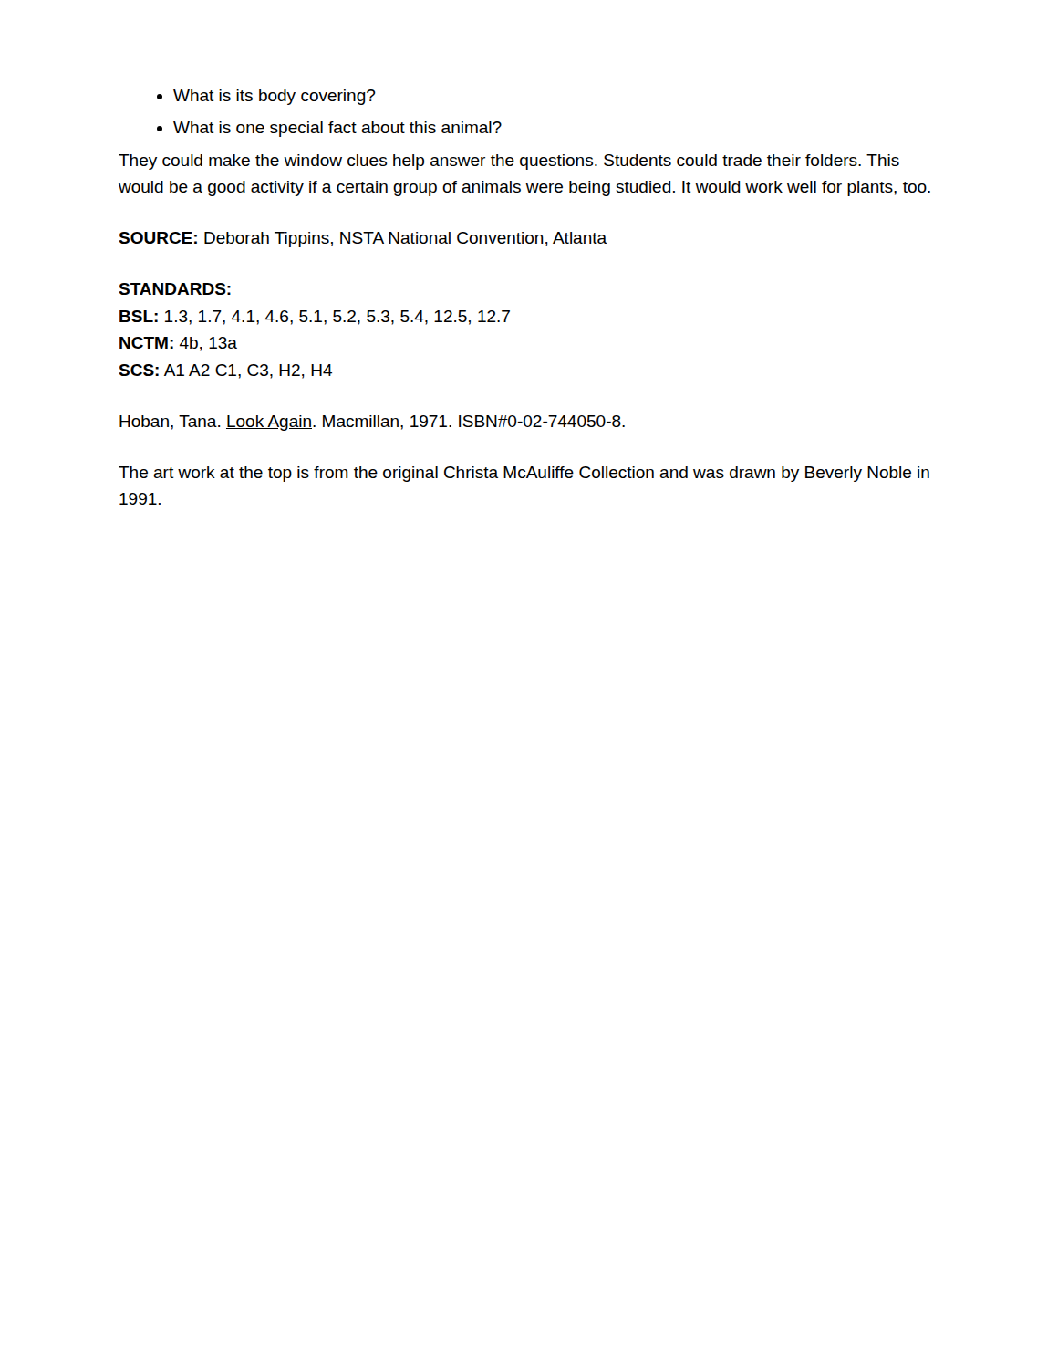What is its body covering?
What is one special fact about this animal?
They could make the window clues help answer the questions. Students could trade their folders. This would be a good activity if a certain group of animals were being studied. It would work well for plants, too.
SOURCE: Deborah Tippins, NSTA National Convention, Atlanta
STANDARDS:
BSL: 1.3, 1.7, 4.1, 4.6, 5.1, 5.2, 5.3, 5.4, 12.5, 12.7
NCTM: 4b, 13a
SCS: A1 A2 C1, C3, H2, H4
Hoban, Tana. Look Again. Macmillan, 1971. ISBN#0-02-744050-8.
The art work at the top is from the original Christa McAuliffe Collection and was drawn by Beverly Noble in 1991.